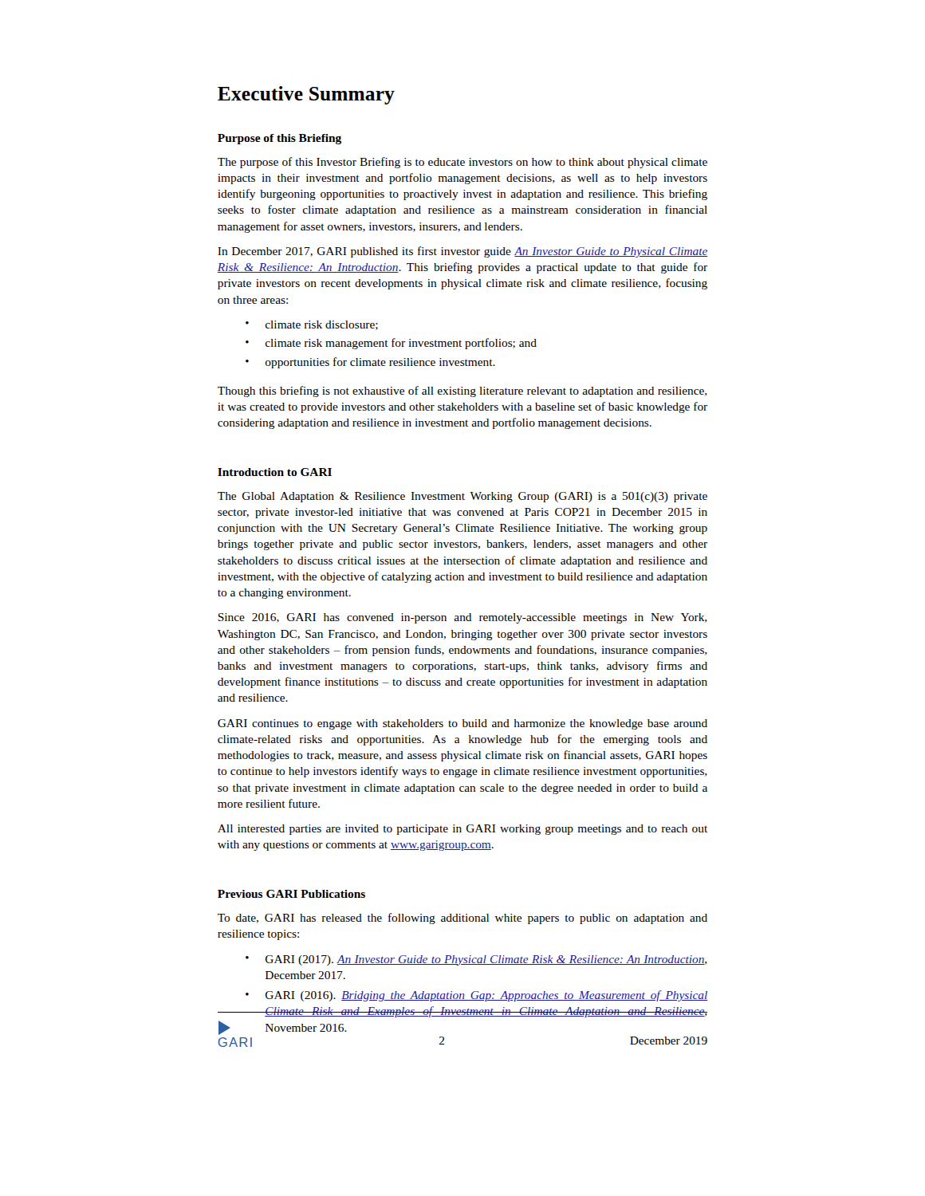Executive Summary
Purpose of this Briefing
The purpose of this Investor Briefing is to educate investors on how to think about physical climate impacts in their investment and portfolio management decisions, as well as to help investors identify burgeoning opportunities to proactively invest in adaptation and resilience. This briefing seeks to foster climate adaptation and resilience as a mainstream consideration in financial management for asset owners, investors, insurers, and lenders.
In December 2017, GARI published its first investor guide An Investor Guide to Physical Climate Risk & Resilience: An Introduction. This briefing provides a practical update to that guide for private investors on recent developments in physical climate risk and climate resilience, focusing on three areas:
climate risk disclosure;
climate risk management for investment portfolios; and
opportunities for climate resilience investment.
Though this briefing is not exhaustive of all existing literature relevant to adaptation and resilience, it was created to provide investors and other stakeholders with a baseline set of basic knowledge for considering adaptation and resilience in investment and portfolio management decisions.
Introduction to GARI
The Global Adaptation & Resilience Investment Working Group (GARI) is a 501(c)(3) private sector, private investor-led initiative that was convened at Paris COP21 in December 2015 in conjunction with the UN Secretary General’s Climate Resilience Initiative. The working group brings together private and public sector investors, bankers, lenders, asset managers and other stakeholders to discuss critical issues at the intersection of climate adaptation and resilience and investment, with the objective of catalyzing action and investment to build resilience and adaptation to a changing environment.
Since 2016, GARI has convened in-person and remotely-accessible meetings in New York, Washington DC, San Francisco, and London, bringing together over 300 private sector investors and other stakeholders – from pension funds, endowments and foundations, insurance companies, banks and investment managers to corporations, start-ups, think tanks, advisory firms and development finance institutions – to discuss and create opportunities for investment in adaptation and resilience.
GARI continues to engage with stakeholders to build and harmonize the knowledge base around climate-related risks and opportunities. As a knowledge hub for the emerging tools and methodologies to track, measure, and assess physical climate risk on financial assets, GARI hopes to continue to help investors identify ways to engage in climate resilience investment opportunities, so that private investment in climate adaptation can scale to the degree needed in order to build a more resilient future.
All interested parties are invited to participate in GARI working group meetings and to reach out with any questions or comments at www.garigroup.com.
Previous GARI Publications
To date, GARI has released the following additional white papers to public on adaptation and resilience topics:
GARI (2017). An Investor Guide to Physical Climate Risk & Resilience: An Introduction, December 2017.
GARI (2016). Bridging the Adaptation Gap: Approaches to Measurement of Physical Climate Risk and Examples of Investment in Climate Adaptation and Resilience, November 2016.
GARI
2
December 2019